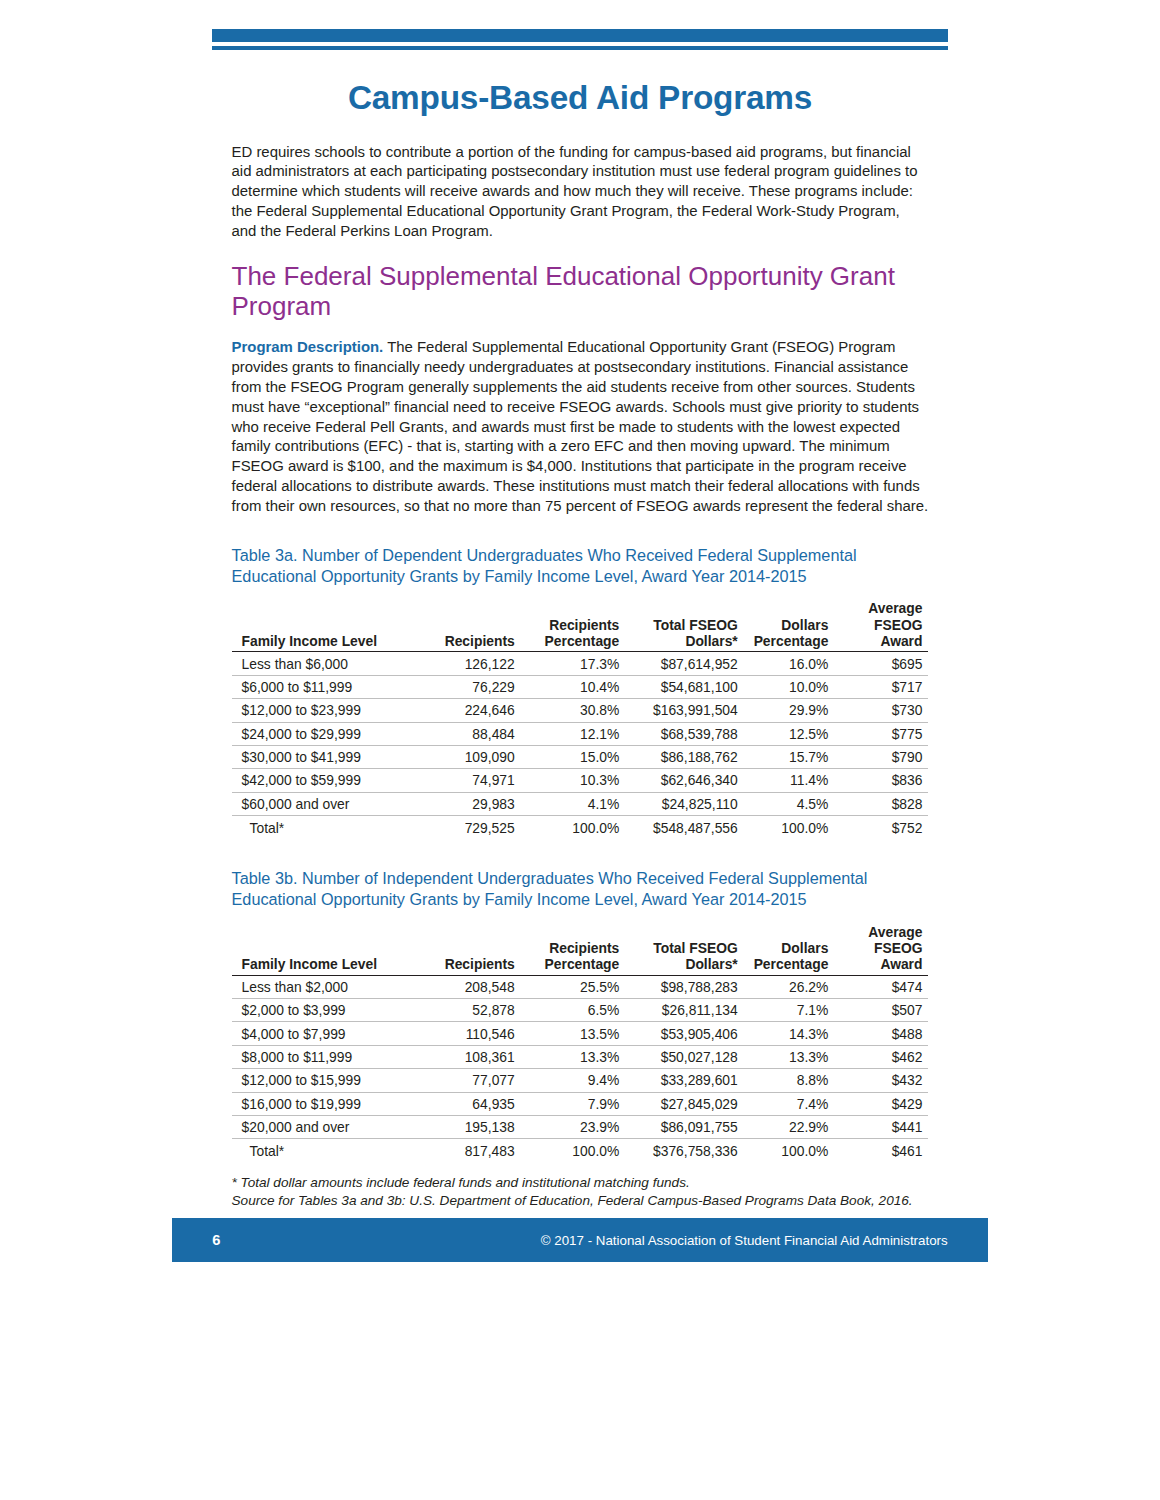Campus-Based Aid Programs
ED requires schools to contribute a portion of the funding for campus-based aid programs, but financial aid administrators at each participating postsecondary institution must use federal program guidelines to determine which students will receive awards and how much they will receive. These programs include: the Federal Supplemental Educational Opportunity Grant Program, the Federal Work-Study Program, and the Federal Perkins Loan Program.
The Federal Supplemental Educational Opportunity Grant Program
Program Description. The Federal Supplemental Educational Opportunity Grant (FSEOG) Program provides grants to financially needy undergraduates at postsecondary institutions. Financial assistance from the FSEOG Program generally supplements the aid students receive from other sources. Students must have “exceptional” financial need to receive FSEOG awards. Schools must give priority to students who receive Federal Pell Grants, and awards must first be made to students with the lowest expected family contributions (EFC) - that is, starting with a zero EFC and then moving upward. The minimum FSEOG award is $100, and the maximum is $4,000. Institutions that participate in the program receive federal allocations to distribute awards. These institutions must match their federal allocations with funds from their own resources, so that no more than 75 percent of FSEOG awards represent the federal share.
Table 3a. Number of Dependent Undergraduates Who Received Federal Supplemental Educational Opportunity Grants by Family Income Level, Award Year 2014-2015
| Family Income Level | Recipients | Recipients Percentage | Total FSEOG Dollars* | Dollars Percentage | Average FSEOG Award |
| --- | --- | --- | --- | --- | --- |
| Less than $6,000 | 126,122 | 17.3% | $87,614,952 | 16.0% | $695 |
| $6,000 to $11,999 | 76,229 | 10.4% | $54,681,100 | 10.0% | $717 |
| $12,000 to $23,999 | 224,646 | 30.8% | $163,991,504 | 29.9% | $730 |
| $24,000 to $29,999 | 88,484 | 12.1% | $68,539,788 | 12.5% | $775 |
| $30,000 to $41,999 | 109,090 | 15.0% | $86,188,762 | 15.7% | $790 |
| $42,000 to $59,999 | 74,971 | 10.3% | $62,646,340 | 11.4% | $836 |
| $60,000 and over | 29,983 | 4.1% | $24,825,110 | 4.5% | $828 |
| Total* | 729,525 | 100.0% | $548,487,556 | 100.0% | $752 |
Table 3b. Number of Independent Undergraduates Who Received Federal Supplemental Educational Opportunity Grants by Family Income Level, Award Year 2014-2015
| Family Income Level | Recipients | Recipients Percentage | Total FSEOG Dollars* | Dollars Percentage | Average FSEOG Award |
| --- | --- | --- | --- | --- | --- |
| Less than $2,000 | 208,548 | 25.5% | $98,788,283 | 26.2% | $474 |
| $2,000 to $3,999 | 52,878 | 6.5% | $26,811,134 | 7.1% | $507 |
| $4,000 to $7,999 | 110,546 | 13.5% | $53,905,406 | 14.3% | $488 |
| $8,000 to $11,999 | 108,361 | 13.3% | $50,027,128 | 13.3% | $462 |
| $12,000 to $15,999 | 77,077 | 9.4% | $33,289,601 | 8.8% | $432 |
| $16,000 to $19,999 | 64,935 | 7.9% | $27,845,029 | 7.4% | $429 |
| $20,000 and over | 195,138 | 23.9% | $86,091,755 | 22.9% | $441 |
| Total* | 817,483 | 100.0% | $376,758,336 | 100.0% | $461 |
* Total dollar amounts include federal funds and institutional matching funds.
Source for Tables 3a and 3b: U.S. Department of Education, Federal Campus-Based Programs Data Book, 2016.
6 © 2017 - National Association of Student Financial Aid Administrators